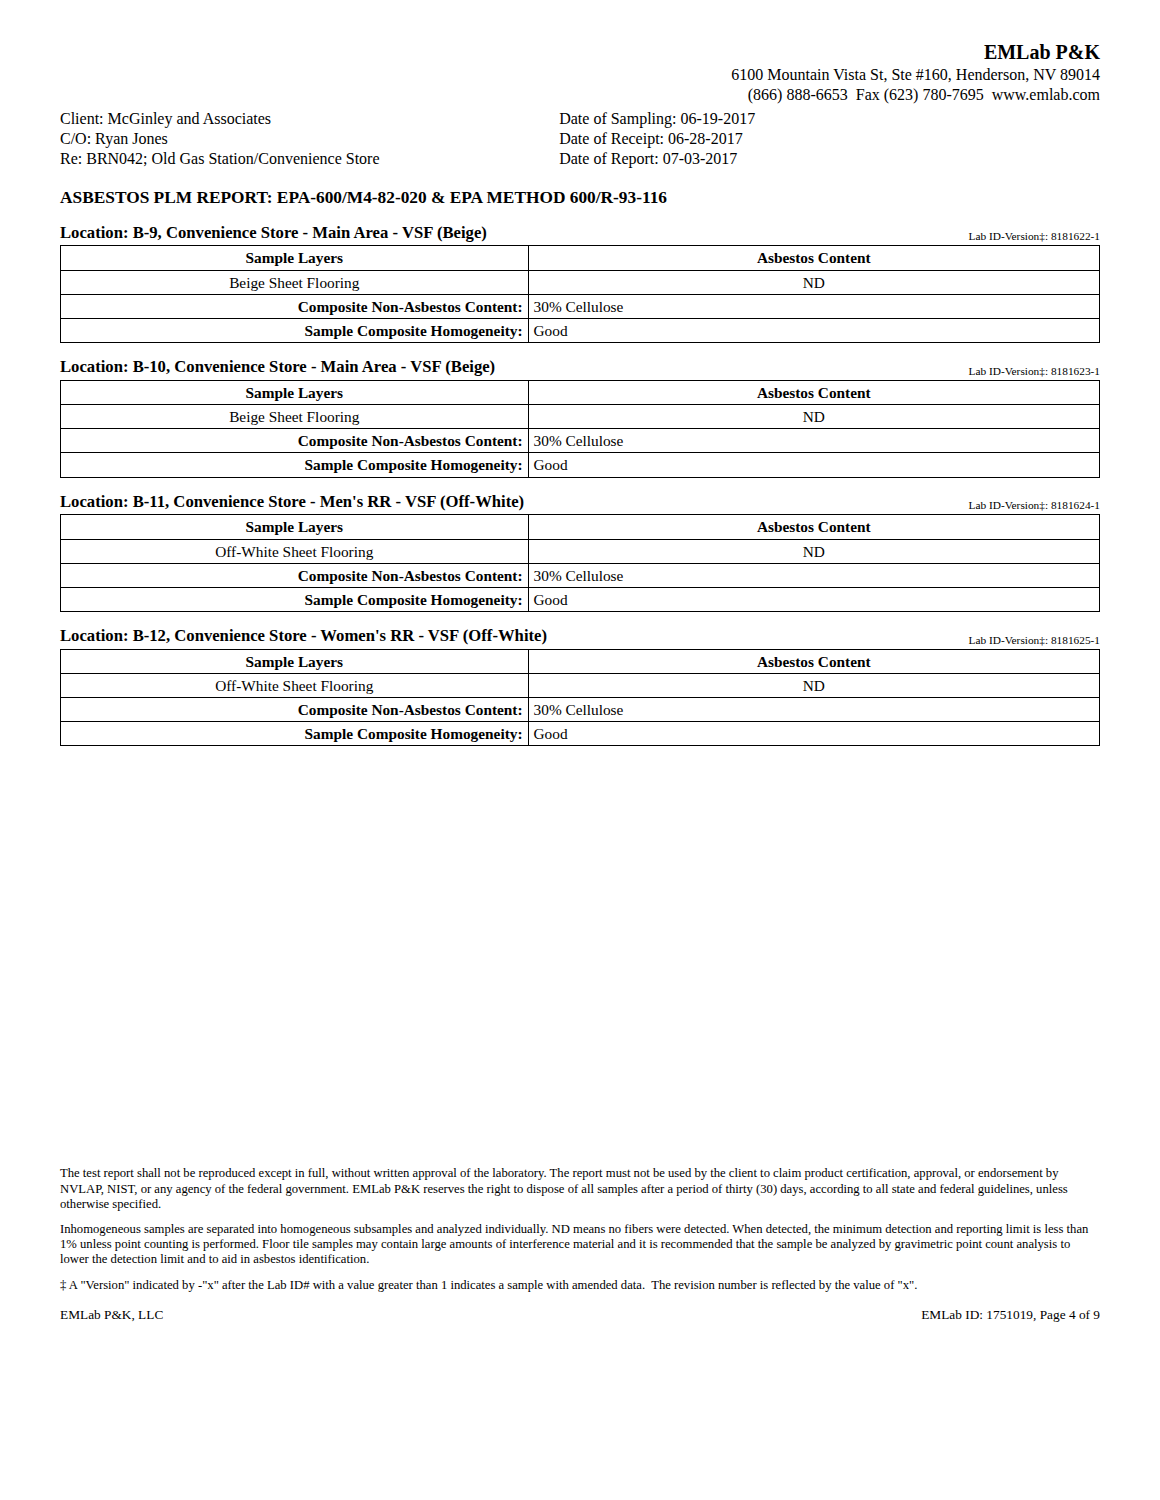EMLab P&K
6100 Mountain Vista St, Ste #160, Henderson, NV 89014
(866) 888-6653 Fax (623) 780-7695 www.emlab.com
| Client: McGinley and Associates | Date of Sampling: 06-19-2017 |
| C/O: Ryan Jones | Date of Receipt: 06-28-2017 |
| Re: BRN042; Old Gas Station/Convenience Store | Date of Report: 07-03-2017 |
ASBESTOS PLM REPORT: EPA-600/M4-82-020 & EPA METHOD 600/R-93-116
Location: B-9, Convenience Store - Main Area - VSF (Beige) Lab ID-Version‡: 8181622-1
| Sample Layers | Asbestos Content |
| --- | --- |
| Beige Sheet Flooring | ND |
| Composite Non-Asbestos Content: | 30% Cellulose |
| Sample Composite Homogeneity: | Good |
Location: B-10, Convenience Store - Main Area - VSF (Beige) Lab ID-Version‡: 8181623-1
| Sample Layers | Asbestos Content |
| --- | --- |
| Beige Sheet Flooring | ND |
| Composite Non-Asbestos Content: | 30% Cellulose |
| Sample Composite Homogeneity: | Good |
Location: B-11, Convenience Store - Men's RR - VSF (Off-White) Lab ID-Version‡: 8181624-1
| Sample Layers | Asbestos Content |
| --- | --- |
| Off-White Sheet Flooring | ND |
| Composite Non-Asbestos Content: | 30% Cellulose |
| Sample Composite Homogeneity: | Good |
Location: B-12, Convenience Store - Women's RR - VSF (Off-White) Lab ID-Version‡: 8181625-1
| Sample Layers | Asbestos Content |
| --- | --- |
| Off-White Sheet Flooring | ND |
| Composite Non-Asbestos Content: | 30% Cellulose |
| Sample Composite Homogeneity: | Good |
The test report shall not be reproduced except in full, without written approval of the laboratory. The report must not be used by the client to claim product certification, approval, or endorsement by NVLAP, NIST, or any agency of the federal government. EMLab P&K reserves the right to dispose of all samples after a period of thirty (30) days, according to all state and federal guidelines, unless otherwise specified.
Inhomogeneous samples are separated into homogeneous subsamples and analyzed individually. ND means no fibers were detected. When detected, the minimum detection and reporting limit is less than 1% unless point counting is performed. Floor tile samples may contain large amounts of interference material and it is recommended that the sample be analyzed by gravimetric point count analysis to lower the detection limit and to aid in asbestos identification.
‡ A "Version" indicated by -"x" after the Lab ID# with a value greater than 1 indicates a sample with amended data. The revision number is reflected by the value of "x".
EMLab P&K, LLC EMLab ID: 1751019, Page 4 of 9